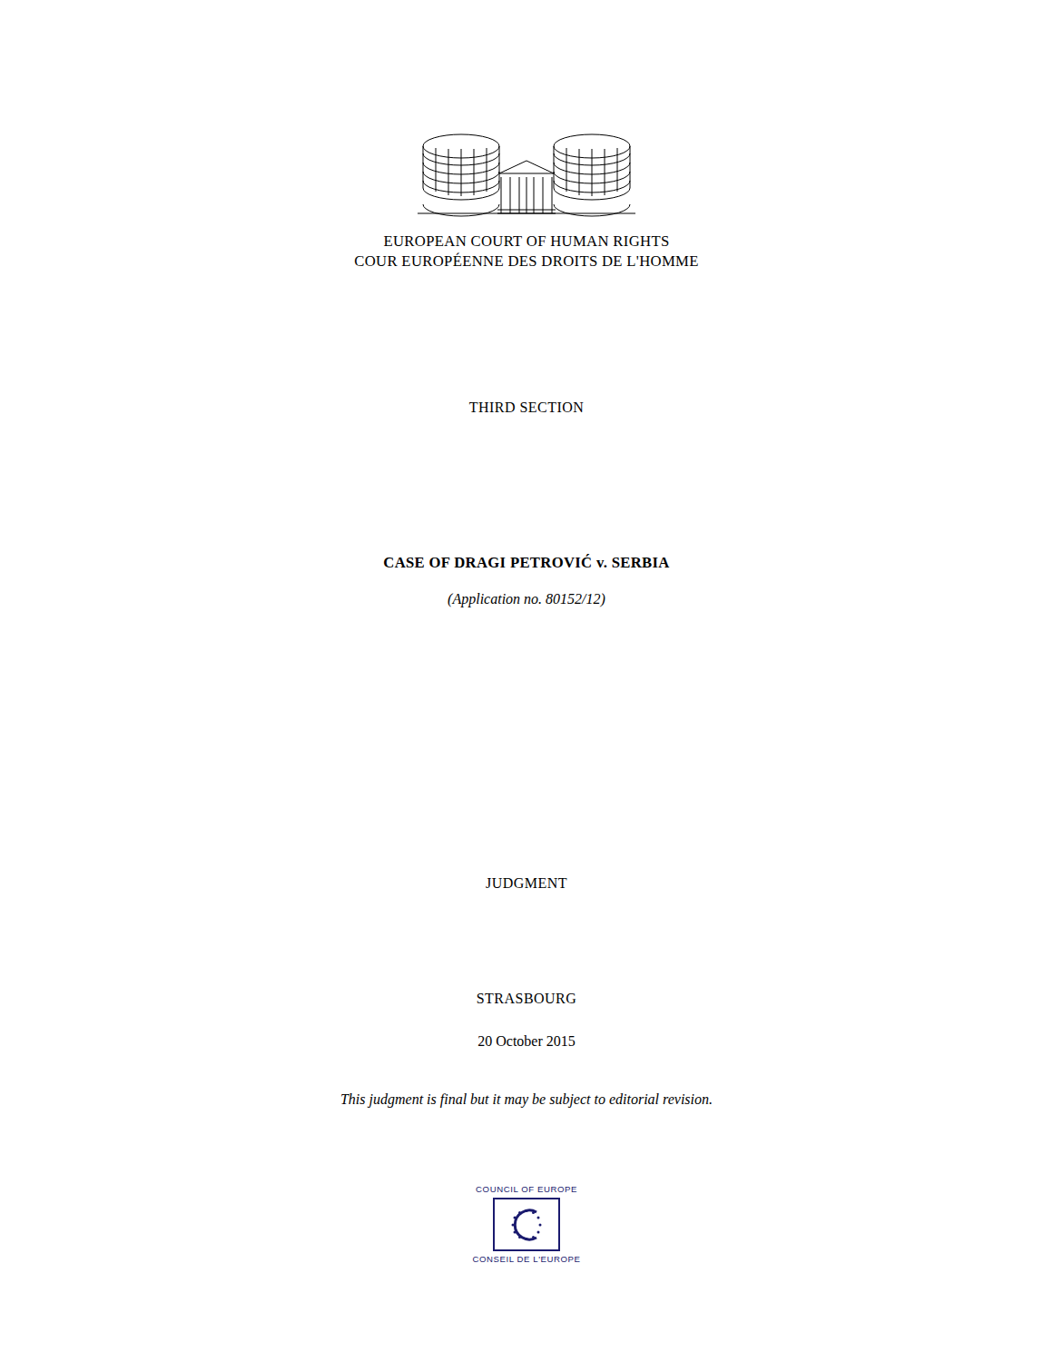EUROPEAN COURT OF HUMAN RIGHTS
COUR EUROPÉENNE DES DROITS DE L'HOMME
THIRD SECTION
CASE OF DRAGI PETROVIĆ v. SERBIA
(Application no. 80152/12)
JUDGMENT
STRASBOURG
20 October 2015
This judgment is final but it may be subject to editorial revision.
COUNCIL OF EUROPE
CONSEIL DE L'EUROPE